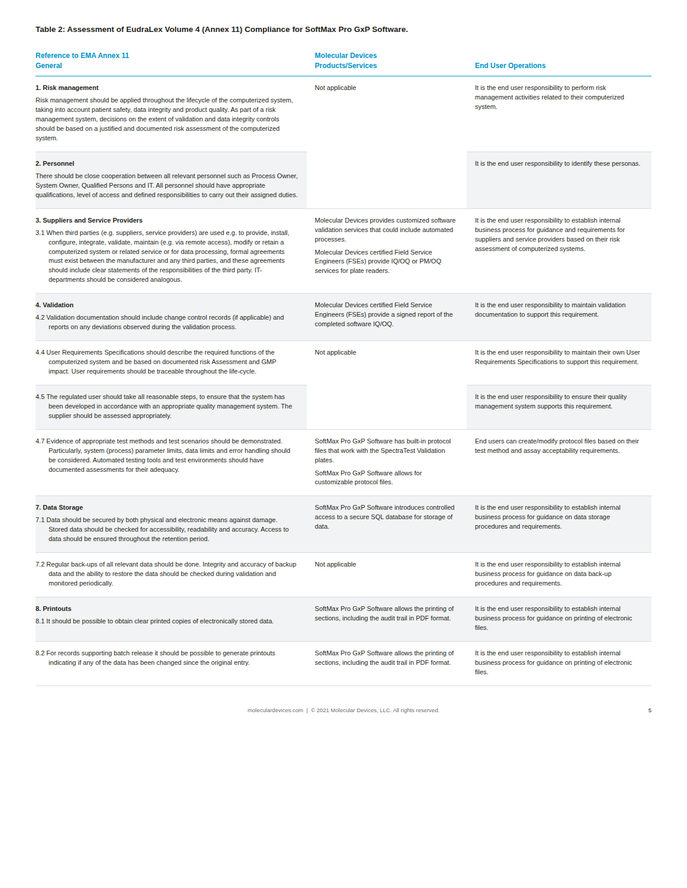Table 2: Assessment of EudraLex Volume 4 (Annex 11) Compliance for SoftMax Pro GxP Software.
| Reference to EMA Annex 11 General | Molecular Devices Products/Services | End User Operations |
| --- | --- | --- |
| 1. Risk management Risk management should be applied throughout the lifecycle of the computerized system, taking into account patient safety, data integrity and product quality. As part of a risk management system, decisions on the extent of validation and data integrity controls should be based on a justified and documented risk assessment of the computerized system. | Not applicable | It is the end user responsibility to perform risk management activities related to their computerized system. |
| 2. Personnel There should be close cooperation between all relevant personnel such as Process Owner, System Owner, Qualified Persons and IT. All personnel should have appropriate qualifications, level of access and defined responsibilities to carry out their assigned duties. | It is the end user responsibility to identify these personas. |
| 3. Suppliers and Service Providers 3.1 When third parties (e.g. suppliers, service providers) are used e.g. to provide, install, configure, integrate, validate, maintain (e.g. via remote access), modify or retain a computerized system or related service or for data processing, formal agreements must exist between the manufacturer and any third parties, and these agreements should include clear statements of the responsibilities of the third party. IT-departments should be considered analogous. | Molecular Devices provides customized software validation services that could include automated processes. Molecular Devices certified Field Service Engineers (FSEs) provide IQ/OQ or PM/OQ services for plate readers. | It is the end user responsibility to establish internal business process for guidance and requirements for suppliers and service providers based on their risk assessment of computerized systems. |
| 4. Validation 4.2 Validation documentation should include change control records (if applicable) and reports on any deviations observed during the validation process. | Molecular Devices certified Field Service Engineers (FSEs) provide a signed report of the completed software IQ/OQ. | It is the end user responsibility to maintain validation documentation to support this requirement. |
| 4.4 User Requirements Specifications should describe the required functions of the computerized system and be based on documented risk Assessment and GMP impact. User requirements should be traceable throughout the life-cycle. | Not applicable | It is the end user responsibility to maintain their own User Requirements Specifications to support this requirement. |
| 4.5 The regulated user should take all reasonable steps, to ensure that the system has been developed in accordance with an appropriate quality management system. The supplier should be assessed appropriately. | It is the end user responsibility to ensure their quality management system supports this requirement. |
| 4.7 Evidence of appropriate test methods and test scenarios should be demonstrated. Particularly, system (process) parameter limits, data limits and error handling should be considered. Automated testing tools and test environments should have documented assessments for their adequacy. | SoftMax Pro GxP Software has built-in protocol files that work with the SpectraTest Validation plates. SoftMax Pro GxP Software allows for customizable protocol files. | End users can create/modify protocol files based on their test method and assay acceptability requirements. |
| 7. Data Storage 7.1 Data should be secured by both physical and electronic means against damage. Stored data should be checked for accessibility, readability and accuracy. Access to data should be ensured throughout the retention period. | SoftMax Pro GxP Software introduces controlled access to a secure SQL database for storage of data. | It is the end user responsibility to establish internal business process for guidance on data storage procedures and requirements. |
| 7.2 Regular back-ups of all relevant data should be done. Integrity and accuracy of backup data and the ability to restore the data should be checked during validation and monitored periodically. | Not applicable | It is the end user responsibility to establish internal business process for guidance on data back-up procedures and requirements. |
| 8. Printouts 8.1 It should be possible to obtain clear printed copies of electronically stored data. | SoftMax Pro GxP Software allows the printing of sections, including the audit trail in PDF format. | It is the end user responsibility to establish internal business process for guidance on printing of electronic files. |
| 8.2 For records supporting batch release it should be possible to generate printouts indicating if any of the data has been changed since the original entry. | SoftMax Pro GxP Software allows the printing of sections, including the audit trail in PDF format. | It is the end user responsibility to establish internal business process for guidance on printing of electronic files. |
moleculardevices.com | © 2021 Molecular Devices, LLC. All rights reserved. 5